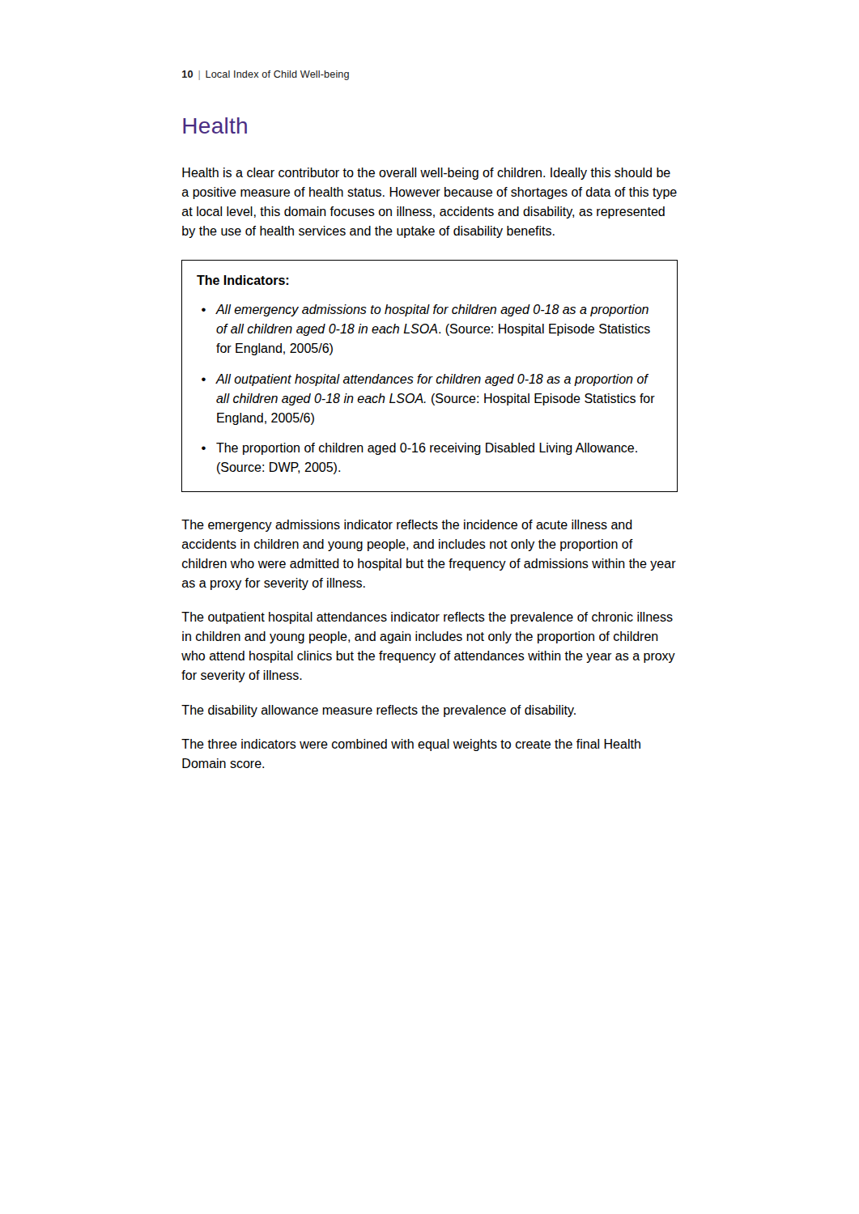10|Local Index of Child Well-being
Health
Health is a clear contributor to the overall well-being of children. Ideally this should be a positive measure of health status. However because of shortages of data of this type at local level, this domain focuses on illness, accidents and disability, as represented by the use of health services and the uptake of disability benefits.
The Indicators:
All emergency admissions to hospital for children aged 0-18 as a proportion of all children aged 0-18 in each LSOA. (Source: Hospital Episode Statistics for England, 2005/6)
All outpatient hospital attendances for children aged 0-18 as a proportion of all children aged 0-18 in each LSOA. (Source: Hospital Episode Statistics for England, 2005/6)
The proportion of children aged 0-16 receiving Disabled Living Allowance. (Source: DWP, 2005).
The emergency admissions indicator reflects the incidence of acute illness and accidents in children and young people, and includes not only the proportion of children who were admitted to hospital but the frequency of admissions within the year as a proxy for severity of illness.
The outpatient hospital attendances indicator reflects the prevalence of chronic illness in children and young people, and again includes not only the proportion of children who attend hospital clinics but the frequency of attendances within the year as a proxy for severity of illness.
The disability allowance measure reflects the prevalence of disability.
The three indicators were combined with equal weights to create the final Health Domain score.